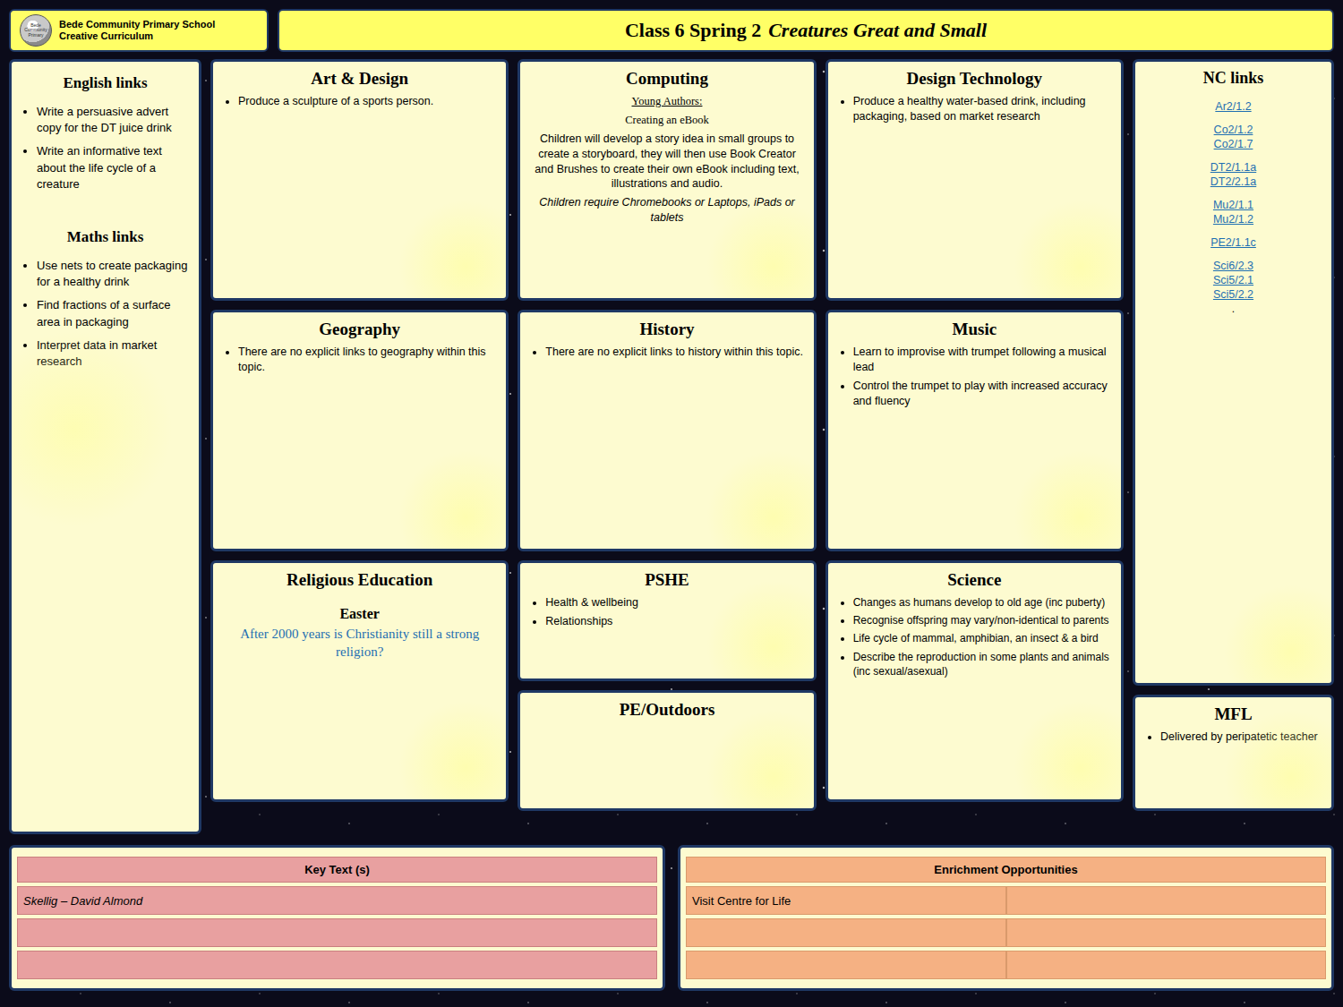Bede
Community
Primary
Bede Community Primary School
Creative Curriculum
Class 6 Spring 2 Creatures Great and Small
English links
Write a persuasive advert copy for the DT juice drink
Write an informative text about the life cycle of a creature
Maths links
Use nets to create packaging for a healthy drink
Find fractions of a surface area in packaging
Interpret data in market research
Art & Design
Produce a sculpture of a sports person.
Computing
Young Authors:
Creating an eBook
Children will develop a story idea in small groups to create a storyboard, they will then use Book Creator and Brushes to create their own eBook including text, illustrations and audio.
Children require Chromebooks or Laptops, iPads or tablets
Design Technology
Produce a healthy water-based drink, including packaging, based on market research
Geography
There are no explicit links to geography within this topic.
History
There are no explicit links to history within this topic.
Music
Learn to improvise with trumpet following a musical lead
Control the trumpet to play with increased accuracy and fluency
Religious Education
Easter
After 2000 years is Christianity still a strong religion?
PSHE
Health & wellbeing
Relationships
PE/Outdoors
Science
Changes as humans develop to old age (inc puberty)
Recognise offspring may vary/non-identical to parents
Life cycle of mammal, amphibian, an insect & a bird
Describe the reproduction in some plants and animals (inc sexual/asexual)
NC links
Ar2/1.2
Co2/1.2 Co2/1.7
DT2/1.1a DT2/2.1a
Mu2/1.1 Mu2/1.2
PE2/1.1c
Sci6/2.3 Sci5/2.1 Sci5/2.2
.
MFL
Delivered by peripatetic teacher
| Key Text (s) |
| --- |
| Skellig – David Almond |
| Enrichment Opportunities |
| --- |
| Visit Centre for Life | |